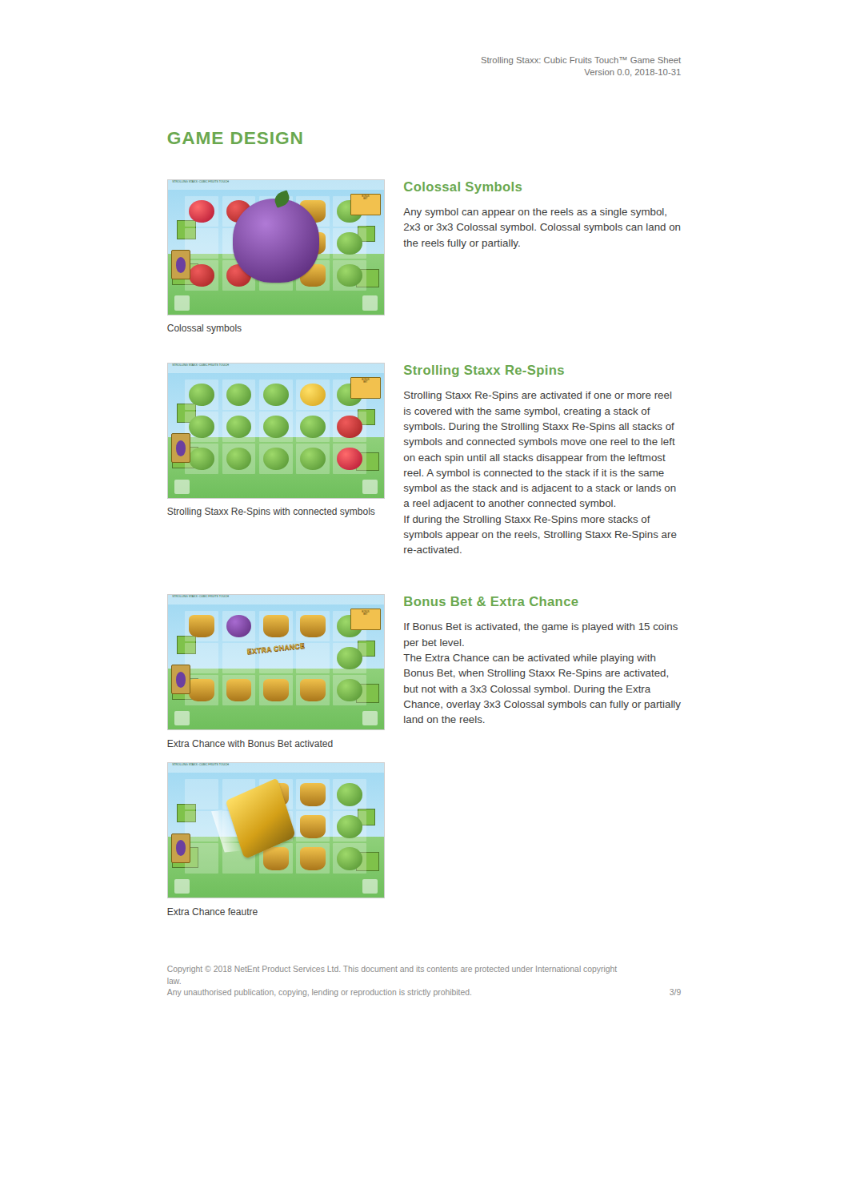Strolling Staxx: Cubic Fruits Touch™ Game Sheet
Version 0.0, 2018-10-31
GAME DESIGN
STROLLING STAXX: CUBIC FRUITS TOUCH
BONUS
BET
Colossal symbols
Colossal Symbols
Any symbol can appear on the reels as a single symbol, 2x3 or 3x3 Colossal symbol. Colossal symbols can land on the reels fully or partially.
STROLLING STAXX: CUBIC FRUITS TOUCH
BONUS
BET
Strolling Staxx Re-Spins with connected symbols
Strolling Staxx Re-Spins
Strolling Staxx Re-Spins are activated if one or more reel is covered with the same symbol, creating a stack of symbols. During the Strolling Staxx Re-Spins all stacks of symbols and connected symbols move one reel to the left on each spin until all stacks disappear from the leftmost reel. A symbol is connected to the stack if it is the same symbol as the stack and is adjacent to a stack or lands on a reel adjacent to another connected symbol.
If during the Strolling Staxx Re-Spins more stacks of symbols appear on the reels, Strolling Staxx Re-Spins are re-activated.
STROLLING STAXX: CUBIC FRUITS TOUCH
EXTRA CHANCE
BONUS
BET
Extra Chance with Bonus Bet activated
STROLLING STAXX: CUBIC FRUITS TOUCH
Extra Chance feautre
Bonus Bet & Extra Chance
If Bonus Bet is activated, the game is played with 15 coins per bet level.
The Extra Chance can be activated while playing with Bonus Bet, when Strolling Staxx Re-Spins are activated, but not with a 3x3 Colossal symbol. During the Extra Chance, overlay 3x3 Colossal symbols can fully or partially land on the reels.
Copyright © 2018 NetEnt Product Services Ltd. This document and its contents are protected under International copyright law.
Any unauthorised publication, copying, lending or reproduction is strictly prohibited.
3/9